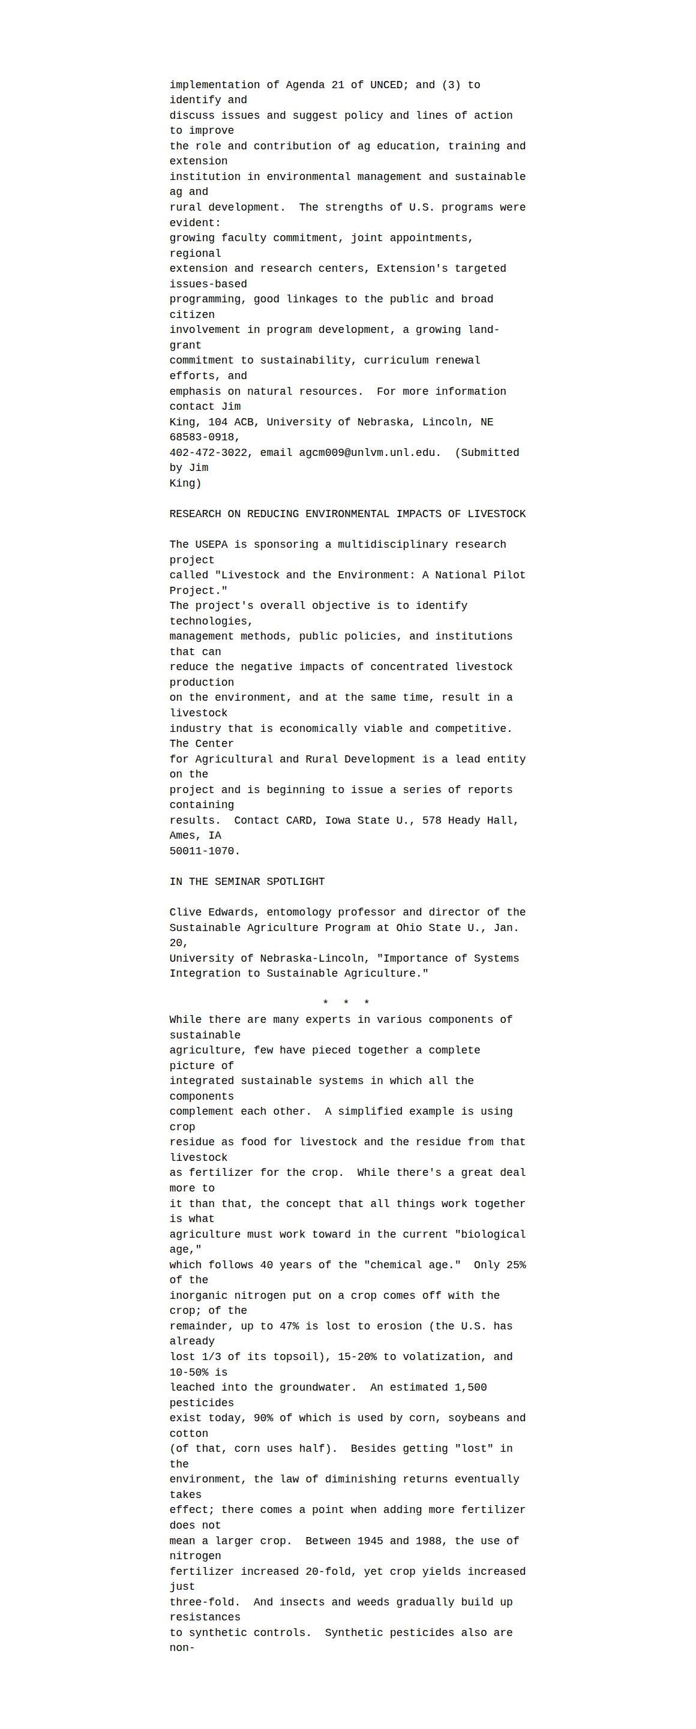implementation of Agenda 21 of UNCED; and (3) to identify and discuss issues and suggest policy and lines of action to improve the role and contribution of ag education, training and extension institution in environmental management and sustainable ag and rural development. The strengths of U.S. programs were evident: growing faculty commitment, joint appointments, regional extension and research centers, Extension's targeted issues-based programming, good linkages to the public and broad citizen involvement in program development, a growing land-grant commitment to sustainability, curriculum renewal efforts, and emphasis on natural resources. For more information contact Jim King, 104 ACB, University of Nebraska, Lincoln, NE 68583-0918, 402-472-3022, email agcm009@unlvm.unl.edu. (Submitted by Jim King)
Research on Reducing Environmental Impacts of Livestock
The USEPA is sponsoring a multidisciplinary research project called "Livestock and the Environment: A National Pilot Project." The project's overall objective is to identify technologies, management methods, public policies, and institutions that can reduce the negative impacts of concentrated livestock production on the environment, and at the same time, result in a livestock industry that is economically viable and competitive. The Center for Agricultural and Rural Development is a lead entity on the project and is beginning to issue a series of reports containing results. Contact CARD, Iowa State U., 578 Heady Hall, Ames, IA 50011-1070.
In the Seminar Spotlight
Clive Edwards, entomology professor and director of the Sustainable Agriculture Program at Ohio State U., Jan. 20, University of Nebraska-Lincoln, "Importance of Systems Integration to Sustainable Agriculture."
* * *
While there are many experts in various components of sustainable agriculture, few have pieced together a complete picture of integrated sustainable systems in which all the components complement each other. A simplified example is using crop residue as food for livestock and the residue from that livestock as fertilizer for the crop. While there's a great deal more to it than that, the concept that all things work together is what agriculture must work toward in the current "biological age," which follows 40 years of the "chemical age." Only 25% of the inorganic nitrogen put on a crop comes off with the crop; of the remainder, up to 47% is lost to erosion (the U.S. has already lost 1/3 of its topsoil), 15-20% to volatization, and 10-50% is leached into the groundwater. An estimated 1,500 pesticides exist today, 90% of which is used by corn, soybeans and cotton (of that, corn uses half). Besides getting "lost" in the environment, the law of diminishing returns eventually takes effect; there comes a point when adding more fertilizer does not mean a larger crop. Between 1945 and 1988, the use of nitrogen fertilizer increased 20-fold, yet crop yields increased just three-fold. And insects and weeds gradually build up resistances to synthetic controls. Synthetic pesticides also are non-